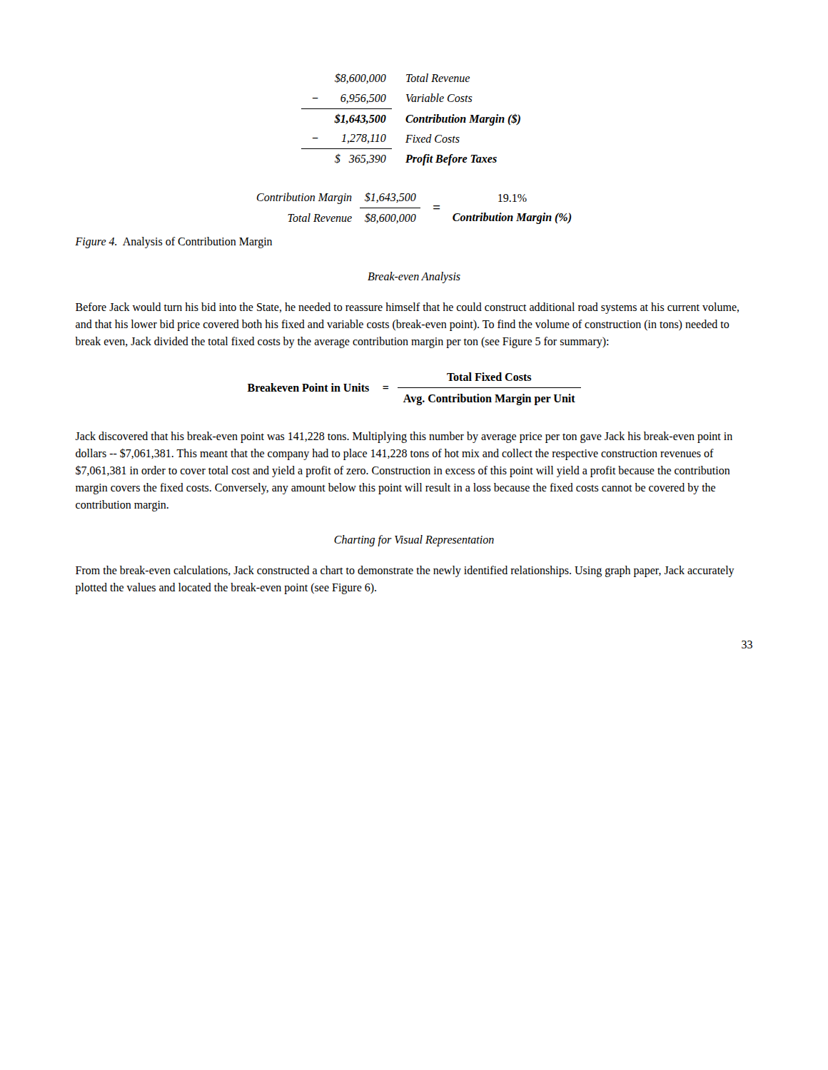| | $8,600,000 | Total Revenue |
| − | 6,956,500 | Variable Costs |
| | $1,643,500 | Contribution Margin ($) |
| − | 1,278,110 | Fixed Costs |
| | $ 365,390 | Profit Before Taxes |
Contribution Margin Total Revenue
$1,643,500 $8,600,000
=
19.1% Contribution Margin (%)
Figure 4. Analysis of Contribution Margin
Break-even Analysis
Before Jack would turn his bid into the State, he needed to reassure himself that he could construct additional road systems at his current volume, and that his lower bid price covered both his fixed and variable costs (break-even point). To find the volume of construction (in tons) needed to break even, Jack divided the total fixed costs by the average contribution margin per ton (see Figure 5 for summary):
Breakeven Point in Units = Total Fixed Costs Avg. Contribution Margin per Unit
Jack discovered that his break-even point was 141,228 tons. Multiplying this number by average price per ton gave Jack his break-even point in dollars -- $7,061,381. This meant that the company had to place 141,228 tons of hot mix and collect the respective construction revenues of $7,061,381 in order to cover total cost and yield a profit of zero. Construction in excess of this point will yield a profit because the contribution margin covers the fixed costs. Conversely, any amount below this point will result in a loss because the fixed costs cannot be covered by the contribution margin.
Charting for Visual Representation
From the break-even calculations, Jack constructed a chart to demonstrate the newly identified relationships. Using graph paper, Jack accurately plotted the values and located the break-even point (see Figure 6).
33